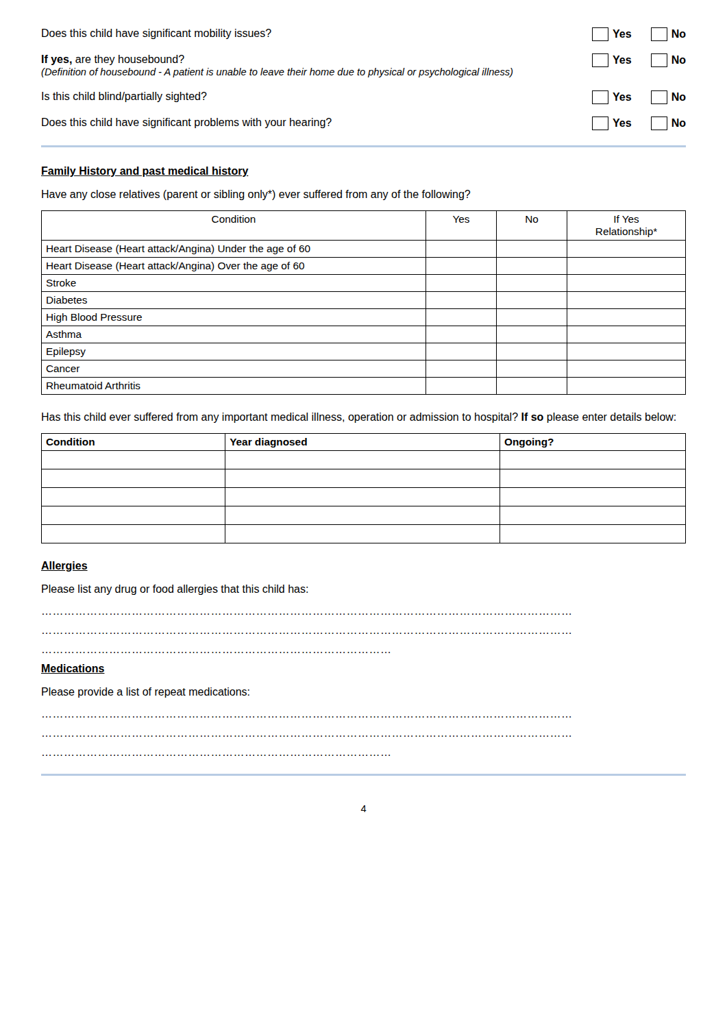Does this child have significant mobility issues?
Yes No
If yes, are they housebound?
(Definition of housebound - A patient is unable to leave their home due to physical or psychological illness)
Yes No
Is this child blind/partially sighted?
Yes No
Does this child have significant problems with your hearing?
Yes No
Family History and past medical history
Have any close relatives (parent or sibling only*) ever suffered from any of the following?
| Condition | Yes | No | If Yes Relationship* |
| --- | --- | --- | --- |
| Heart Disease (Heart attack/Angina) Under the age of 60 | | | |
| Heart Disease (Heart attack/Angina) Over the age of 60 | | | |
| Stroke | | | |
| Diabetes | | | |
| High Blood Pressure | | | |
| Asthma | | | |
| Epilepsy | | | |
| Cancer | | | |
| Rheumatoid Arthritis | | | |
Has this child ever suffered from any important medical illness, operation or admission to hospital? If so please enter details below:
| Condition | Year diagnosed | Ongoing? |
| --- | --- | --- |
Allergies
Please list any drug or food allergies that this child has:
……………………………………………………………………………………………………………………………
……………………………………………………………………………………………………………………………
…………………………………………………………………………………
Medications
Please provide a list of repeat medications:
……………………………………………………………………………………………………………………………
……………………………………………………………………………………………………………………………
…………………………………………………………………………………
4